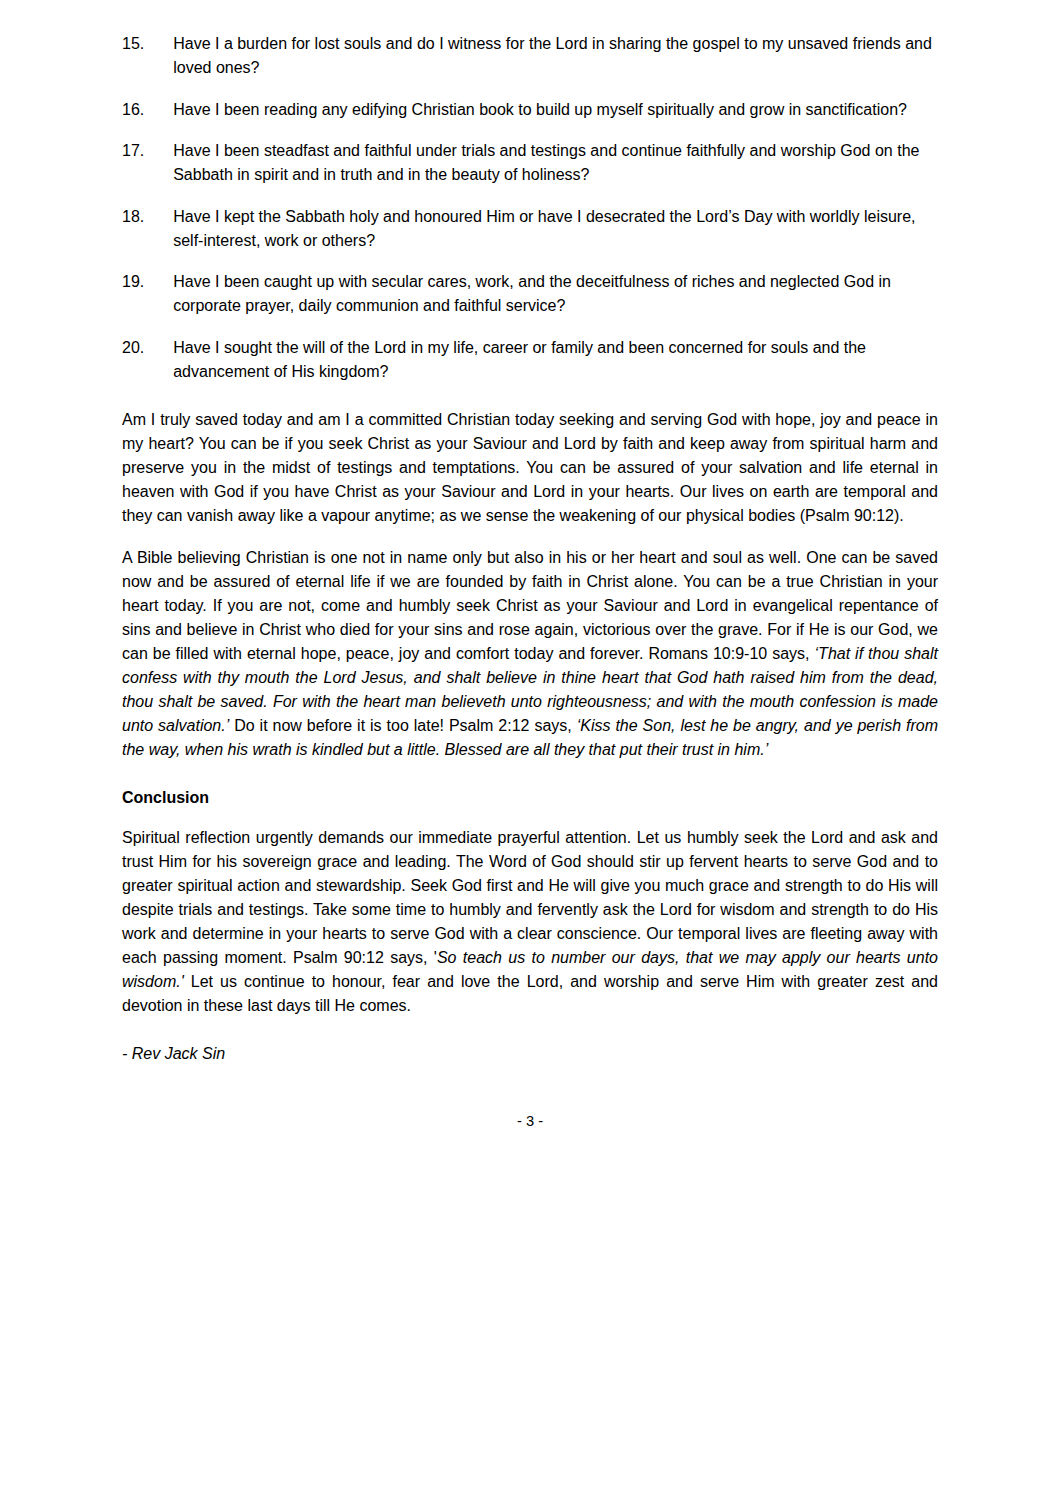15. Have I a burden for lost souls and do I witness for the Lord in sharing the gospel to my unsaved friends and loved ones?
16. Have I been reading any edifying Christian book to build up myself spiritually and grow in sanctification?
17. Have I been steadfast and faithful under trials and testings and continue faithfully and worship God on the Sabbath in spirit and in truth and in the beauty of holiness?
18. Have I kept the Sabbath holy and honoured Him or have I desecrated the Lord’s Day with worldly leisure, self-interest, work or others?
19. Have I been caught up with secular cares, work, and the deceitfulness of riches and neglected God in corporate prayer, daily communion and faithful service?
20. Have I sought the will of the Lord in my life, career or family and been concerned for souls and the advancement of His kingdom?
Am I truly saved today and am I a committed Christian today seeking and serving God with hope, joy and peace in my heart? You can be if you seek Christ as your Saviour and Lord by faith and keep away from spiritual harm and preserve you in the midst of testings and temptations. You can be assured of your salvation and life eternal in heaven with God if you have Christ as your Saviour and Lord in your hearts. Our lives on earth are temporal and they can vanish away like a vapour anytime; as we sense the weakening of our physical bodies (Psalm 90:12).
A Bible believing Christian is one not in name only but also in his or her heart and soul as well. One can be saved now and be assured of eternal life if we are founded by faith in Christ alone. You can be a true Christian in your heart today. If you are not, come and humbly seek Christ as your Saviour and Lord in evangelical repentance of sins and believe in Christ who died for your sins and rose again, victorious over the grave. For if He is our God, we can be filled with eternal hope, peace, joy and comfort today and forever. Romans 10:9-10 says, ‘That if thou shalt confess with thy mouth the Lord Jesus, and shalt believe in thine heart that God hath raised him from the dead, thou shalt be saved. For with the heart man believeth unto righteousness; and with the mouth confession is made unto salvation.’ Do it now before it is too late! Psalm 2:12 says, ‘Kiss the Son, lest he be angry, and ye perish from the way, when his wrath is kindled but a little. Blessed are all they that put their trust in him.’
Conclusion
Spiritual reflection urgently demands our immediate prayerful attention. Let us humbly seek the Lord and ask and trust Him for his sovereign grace and leading. The Word of God should stir up fervent hearts to serve God and to greater spiritual action and stewardship. Seek God first and He will give you much grace and strength to do His will despite trials and testings. Take some time to humbly and fervently ask the Lord for wisdom and strength to do His work and determine in your hearts to serve God with a clear conscience. Our temporal lives are fleeting away with each passing moment. Psalm 90:12 says, 'So teach us to number our days, that we may apply our hearts unto wisdom.' Let us continue to honour, fear and love the Lord, and worship and serve Him with greater zest and devotion in these last days till He comes.
- Rev Jack Sin
- 3 -